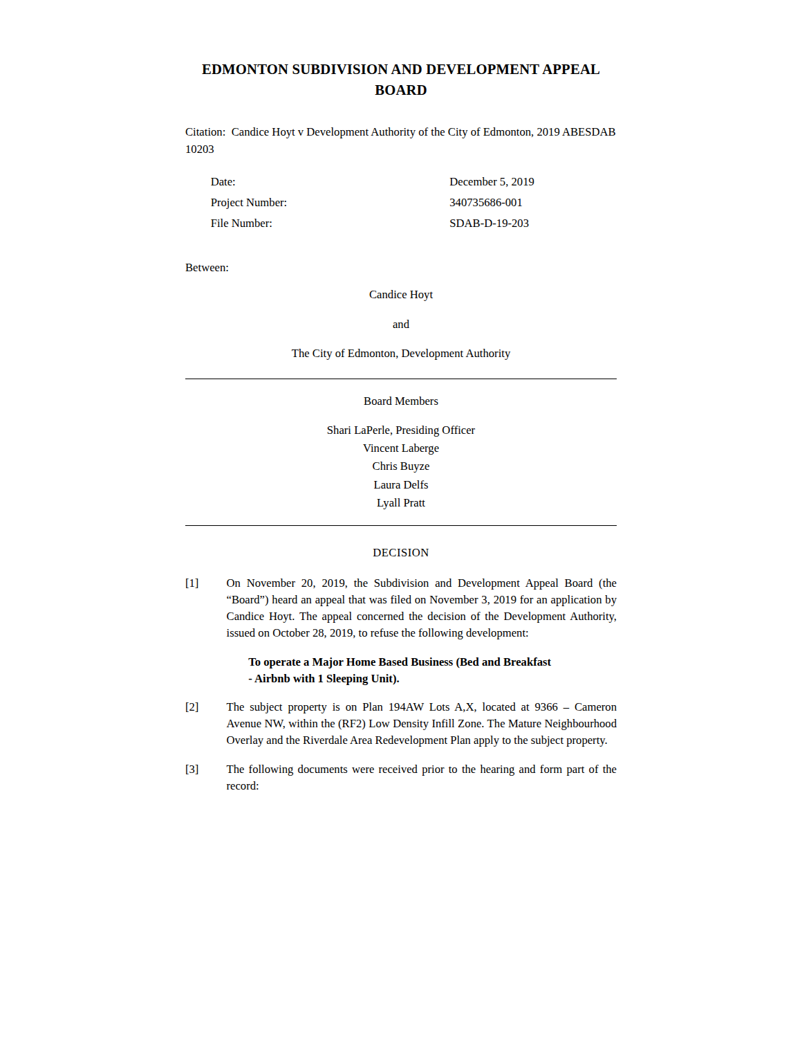EDMONTON SUBDIVISION AND DEVELOPMENT APPEAL BOARD
Citation: Candice Hoyt v Development Authority of the City of Edmonton, 2019 ABESDAB 10203
| Date: | December 5, 2019 |
| Project Number: | 340735686-001 |
| File Number: | SDAB-D-19-203 |
Between:
Candice Hoyt
and
The City of Edmonton, Development Authority
Board Members
Shari LaPerle, Presiding Officer
Vincent Laberge
Chris Buyze
Laura Delfs
Lyall Pratt
DECISION
[1]
On November 20, 2019, the Subdivision and Development Appeal Board (the “Board”) heard an appeal that was filed on November 3, 2019 for an application by Candice Hoyt. The appeal concerned the decision of the Development Authority, issued on October 28, 2019, to refuse the following development:
To operate a Major Home Based Business (Bed and Breakfast - Airbnb with 1 Sleeping Unit).
[2]
The subject property is on Plan 194AW Lots A,X, located at 9366 – Cameron Avenue NW, within the (RF2) Low Density Infill Zone. The Mature Neighbourhood Overlay and the Riverdale Area Redevelopment Plan apply to the subject property.
[3]
The following documents were received prior to the hearing and form part of the record: